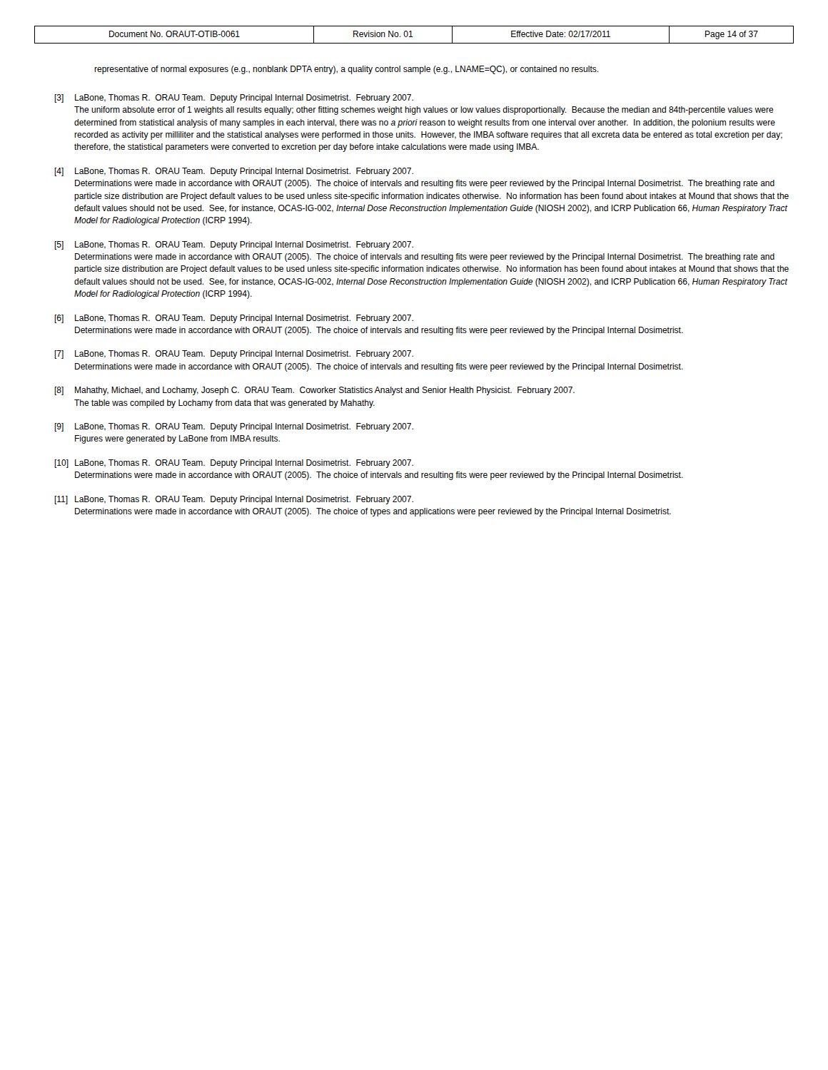| Document No. ORAUT-OTIB-0061 | Revision No. 01 | Effective Date: 02/17/2011 | Page 14 of 37 |
representative of normal exposures (e.g., nonblank DPTA entry), a quality control sample (e.g., LNAME=QC), or contained no results.
[3]
LaBone, Thomas R. ORAU Team. Deputy Principal Internal Dosimetrist. February 2007.
The uniform absolute error of 1 weights all results equally; other fitting schemes weight high values or low values disproportionally. Because the median and 84th-percentile values were determined from statistical analysis of many samples in each interval, there was no a priori reason to weight results from one interval over another. In addition, the polonium results were recorded as activity per milliliter and the statistical analyses were performed in those units. However, the IMBA software requires that all excreta data be entered as total excretion per day; therefore, the statistical parameters were converted to excretion per day before intake calculations were made using IMBA.
[4]
LaBone, Thomas R. ORAU Team. Deputy Principal Internal Dosimetrist. February 2007.
Determinations were made in accordance with ORAUT (2005). The choice of intervals and resulting fits were peer reviewed by the Principal Internal Dosimetrist. The breathing rate and particle size distribution are Project default values to be used unless site-specific information indicates otherwise. No information has been found about intakes at Mound that shows that the default values should not be used. See, for instance, OCAS-IG-002, Internal Dose Reconstruction Implementation Guide (NIOSH 2002), and ICRP Publication 66, Human Respiratory Tract Model for Radiological Protection (ICRP 1994).
[5]
LaBone, Thomas R. ORAU Team. Deputy Principal Internal Dosimetrist. February 2007.
Determinations were made in accordance with ORAUT (2005). The choice of intervals and resulting fits were peer reviewed by the Principal Internal Dosimetrist. The breathing rate and particle size distribution are Project default values to be used unless site-specific information indicates otherwise. No information has been found about intakes at Mound that shows that the default values should not be used. See, for instance, OCAS-IG-002, Internal Dose Reconstruction Implementation Guide (NIOSH 2002), and ICRP Publication 66, Human Respiratory Tract Model for Radiological Protection (ICRP 1994).
[6]
LaBone, Thomas R. ORAU Team. Deputy Principal Internal Dosimetrist. February 2007.
Determinations were made in accordance with ORAUT (2005). The choice of intervals and resulting fits were peer reviewed by the Principal Internal Dosimetrist.
[7]
LaBone, Thomas R. ORAU Team. Deputy Principal Internal Dosimetrist. February 2007.
Determinations were made in accordance with ORAUT (2005). The choice of intervals and resulting fits were peer reviewed by the Principal Internal Dosimetrist.
[8]
Mahathy, Michael, and Lochamy, Joseph C. ORAU Team. Coworker Statistics Analyst and Senior Health Physicist. February 2007.
The table was compiled by Lochamy from data that was generated by Mahathy.
[9]
LaBone, Thomas R. ORAU Team. Deputy Principal Internal Dosimetrist. February 2007.
Figures were generated by LaBone from IMBA results.
[10]
LaBone, Thomas R. ORAU Team. Deputy Principal Internal Dosimetrist. February 2007.
Determinations were made in accordance with ORAUT (2005). The choice of intervals and resulting fits were peer reviewed by the Principal Internal Dosimetrist.
[11]
LaBone, Thomas R. ORAU Team. Deputy Principal Internal Dosimetrist. February 2007.
Determinations were made in accordance with ORAUT (2005). The choice of types and applications were peer reviewed by the Principal Internal Dosimetrist.